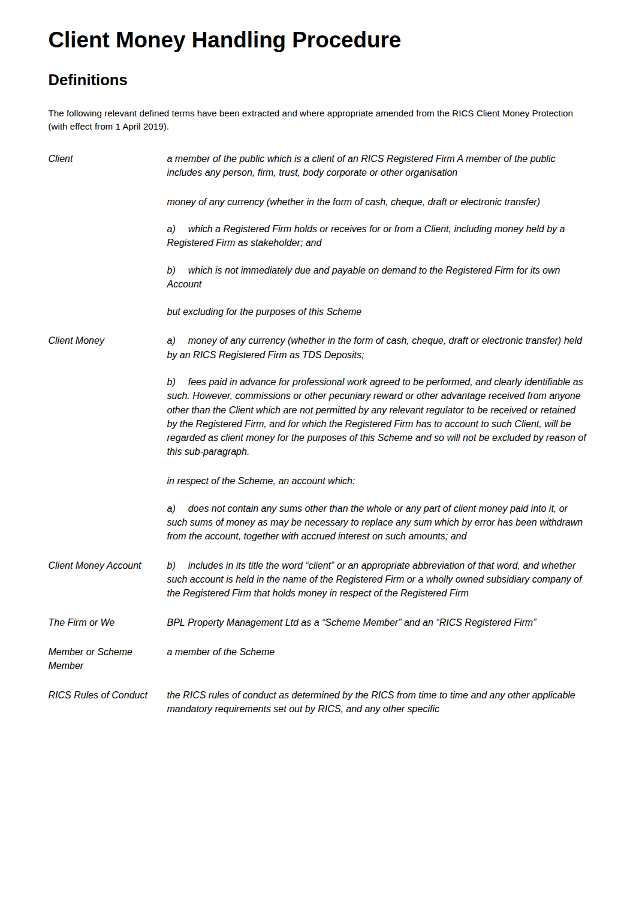Client Money Handling Procedure
Definitions
The following relevant defined terms have been extracted and where appropriate amended from the RICS Client Money Protection (with effect from 1 April 2019).
| Client | a member of the public which is a client of an RICS Registered Firm A member of the public includes any person, firm, trust, body corporate or other organisation |
| | money of any currency (whether in the form of cash, cheque, draft or electronic transfer) a) which a Registered Firm holds or receives for or from a Client, including money held by a Registered Firm as stakeholder; and b) which is not immediately due and payable on demand to the Registered Firm for its own Account but excluding for the purposes of this Scheme |
| Client Money | a) money of any currency (whether in the form of cash, cheque, draft or electronic transfer) held by an RICS Registered Firm as TDS Deposits; b) fees paid in advance for professional work agreed to be performed, and clearly identifiable as such. However, commissions or other pecuniary reward or other advantage received from anyone other than the Client which are not permitted by any relevant regulator to be received or retained by the Registered Firm, and for which the Registered Firm has to account to such Client, will be regarded as client money for the purposes of this Scheme and so will not be excluded by reason of this sub-paragraph. |
| | in respect of the Scheme, an account which: a) does not contain any sums other than the whole or any part of client money paid into it, or such sums of money as may be necessary to replace any sum which by error has been withdrawn from the account, together with accrued interest on such amounts; and |
| Client Money Account | b) includes in its title the word “client” or an appropriate abbreviation of that word, and whether such account is held in the name of the Registered Firm or a wholly owned subsidiary company of the Registered Firm that holds money in respect of the Registered Firm |
| The Firm or We | BPL Property Management Ltd as a “Scheme Member” and an “RICS Registered Firm” |
| Member or Scheme Member | a member of the Scheme |
| RICS Rules of Conduct | the RICS rules of conduct as determined by the RICS from time to time and any other applicable mandatory requirements set out by RICS, and any other specific |